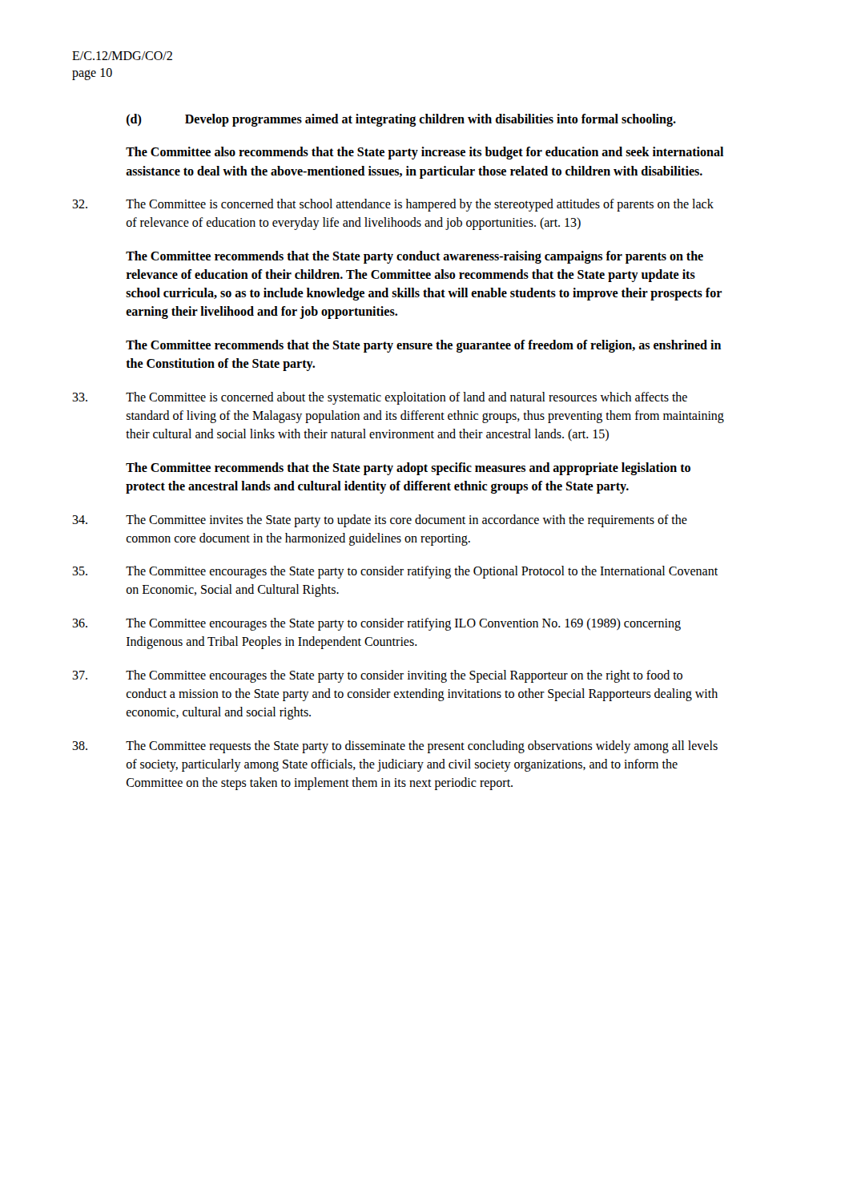E/C.12/MDG/CO/2
page 10
(d) Develop programmes aimed at integrating children with disabilities into formal schooling.
The Committee also recommends that the State party increase its budget for education and seek international assistance to deal with the above-mentioned issues, in particular those related to children with disabilities.
32. The Committee is concerned that school attendance is hampered by the stereotyped attitudes of parents on the lack of relevance of education to everyday life and livelihoods and job opportunities. (art. 13)
The Committee recommends that the State party conduct awareness-raising campaigns for parents on the relevance of education of their children. The Committee also recommends that the State party update its school curricula, so as to include knowledge and skills that will enable students to improve their prospects for earning their livelihood and for job opportunities.
The Committee recommends that the State party ensure the guarantee of freedom of religion, as enshrined in the Constitution of the State party.
33. The Committee is concerned about the systematic exploitation of land and natural resources which affects the standard of living of the Malagasy population and its different ethnic groups, thus preventing them from maintaining their cultural and social links with their natural environment and their ancestral lands. (art. 15)
The Committee recommends that the State party adopt specific measures and appropriate legislation to protect the ancestral lands and cultural identity of different ethnic groups of the State party.
34. The Committee invites the State party to update its core document in accordance with the requirements of the common core document in the harmonized guidelines on reporting.
35. The Committee encourages the State party to consider ratifying the Optional Protocol to the International Covenant on Economic, Social and Cultural Rights.
36. The Committee encourages the State party to consider ratifying ILO Convention No. 169 (1989) concerning Indigenous and Tribal Peoples in Independent Countries.
37. The Committee encourages the State party to consider inviting the Special Rapporteur on the right to food to conduct a mission to the State party and to consider extending invitations to other Special Rapporteurs dealing with economic, cultural and social rights.
38. The Committee requests the State party to disseminate the present concluding observations widely among all levels of society, particularly among State officials, the judiciary and civil society organizations, and to inform the Committee on the steps taken to implement them in its next periodic report.